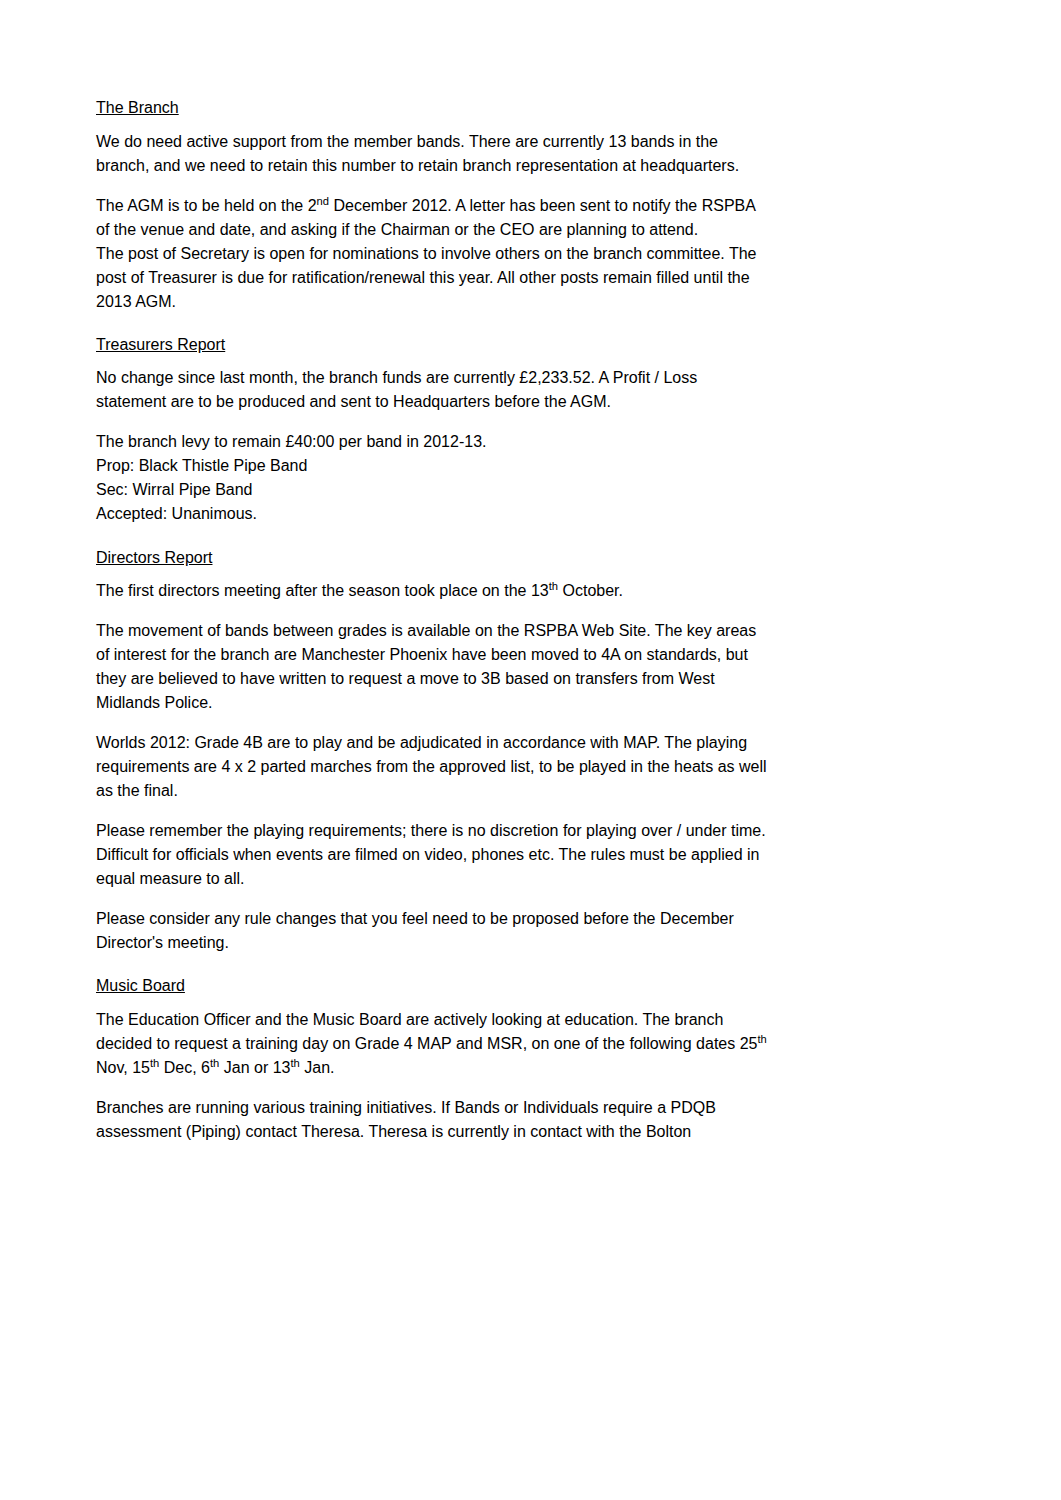The Branch
We do need active support from the member bands. There are currently 13 bands in the branch, and we need to retain this number to retain branch representation at headquarters.
The AGM is to be held on the 2nd December 2012. A letter has been sent to notify the RSPBA of the venue and date, and asking if the Chairman or the CEO are planning to attend.
The post of Secretary is open for nominations to involve others on the branch committee. The post of Treasurer is due for ratification/renewal this year. All other posts remain filled until the 2013 AGM.
Treasurers Report
No change since last month, the branch funds are currently £2,233.52. A Profit / Loss statement are to be produced and sent to Headquarters before the AGM.
The branch levy to remain £40:00 per band in 2012-13.
Prop: Black Thistle Pipe Band
Sec: Wirral Pipe Band
Accepted: Unanimous.
Directors Report
The first directors meeting after the season took place on the 13th October.
The movement of bands between grades is available on the RSPBA Web Site. The key areas of interest for the branch are Manchester Phoenix have been moved to 4A on standards, but they are believed to have written to request a move to 3B based on transfers from West Midlands Police.
Worlds 2012: Grade 4B are to play and be adjudicated in accordance with MAP. The playing requirements are 4 x 2 parted marches from the approved list, to be played in the heats as well as the final.
Please remember the playing requirements; there is no discretion for playing over / under time. Difficult for officials when events are filmed on video, phones etc. The rules must be applied in equal measure to all.
Please consider any rule changes that you feel need to be proposed before the December Director's meeting.
Music Board
The Education Officer and the Music Board are actively looking at education. The branch decided to request a training day on Grade 4 MAP and MSR, on one of the following dates 25th Nov, 15th Dec, 6th Jan or 13th Jan.
Branches are running various training initiatives. If Bands or Individuals require a PDQB assessment (Piping) contact Theresa. Theresa is currently in contact with the Bolton